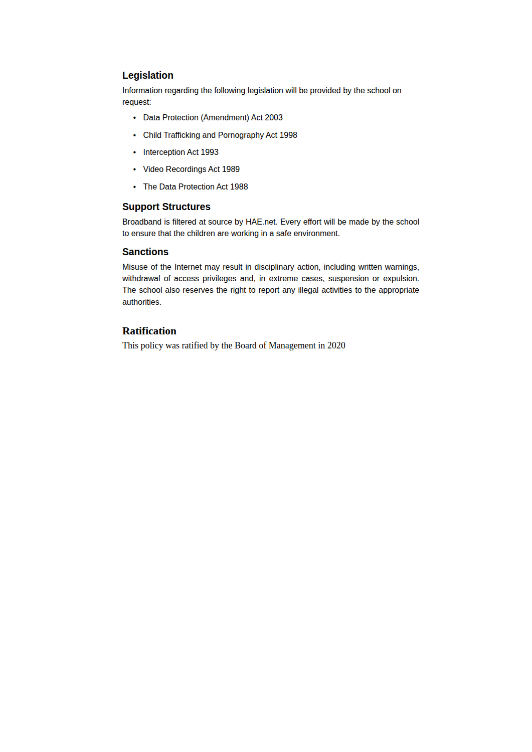Legislation
Information regarding the following legislation will be provided by the school on request:
Data Protection (Amendment) Act 2003
Child Trafficking and Pornography Act 1998
Interception Act 1993
Video Recordings Act 1989
The Data Protection Act 1988
Support Structures
Broadband is filtered at source by HAE.net. Every effort will be made by the school to ensure that the children are working in a safe environment.
Sanctions
Misuse of the Internet may result in disciplinary action, including written warnings, withdrawal of access privileges and, in extreme cases, suspension or expulsion. The school also reserves the right to report any illegal activities to the appropriate authorities.
Ratification
This policy was ratified by the Board of Management in 2020